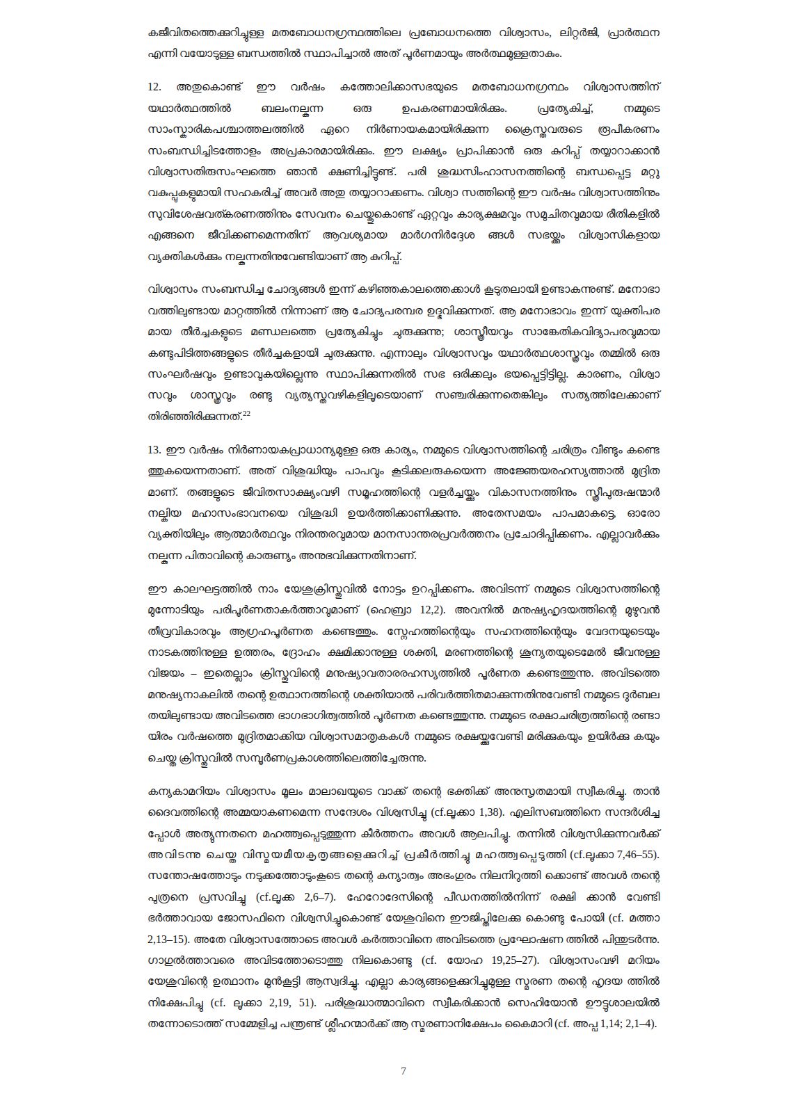കജീവിതത്തെക്കുറിച്ചുള്ള മതബോധനഗ്രന്ഥത്തിലെ പ്രബോധനത്തെ വിശ്വാസം, ലിറ്റർജി, പ്രാർത്ഥന എന്നി വയോടുള്ള ബന്ധത്തിൽ സ്ഥാപിച്ചാൽ അത് പൂർണമായും അർത്ഥമുള്ളതാകും.
12. അതുകൊണ്ട് ഈ വർഷം കത്തോലിക്കാസഭയുടെ മതബോധനഗ്രന്ഥം വിശ്വാസത്തിന് യഥാർത്ഥത്തിൽ ബലംനല്കുന്ന ഒരു ഉപകരണമായിരിക്കും. പ്രത്യേകിച്ച്, നമ്മുടെ സാംസ്കാരികപശ്ചാത്തലത്തിൽ ഏറെ നിർണായകമായിരിക്കുന്ന ക്രൈസ്തവരുടെ രൂപീകരണം സംബന്ധിച്ചിടത്തോളം അപ്രകാരമായിരിക്കും. ഈ ലക്ഷ്യം പ്രാപിക്കാൻ ഒരു കുറിപ്പ് തയ്യാറാക്കാൻ വിശ്വാസതിരുസംഘത്തെ ഞാൻ ക്ഷണിച്ചിട്ടുണ്ട്. പരി ശുദ്ധസിംഹാസനത്തിന്റെ ബന്ധപ്പെട്ട മറ്റു വകുപ്പുകളുമായി സഹകരിച്ച് അവർ അതു തയ്യാറാക്കണം. വിശ്വാ സത്തിന്റെ ഈ വർഷം വിശ്വാസത്തിനും സുവിശേഷവത്കരണത്തിനും സേവനം ചെയ്തുകൊണ്ട് ഏറ്റവും കാര്യക്ഷമവും സമുചിതവുമായ രീതികളിൽ എങ്ങനെ ജീവിക്കണമെന്നതിന് ആവശ്യമായ മാർഗനിർദ്ദേശ ങ്ങൾ സഭയ്ക്കും വിശ്വാസികളായ വ്യക്തികൾക്കും നല്കുന്നതിനുവേണ്ടിയാണ് ആ കുറിപ്പ്.
വിശ്വാസം സംബന്ധിച്ച ചോദ്യങ്ങൾ ഇന്ന് കഴിഞ്ഞകാലത്തെക്കാൾ കൂടുതലായി ഉണ്ടാകുന്നുണ്ട്. മനോഭാ വത്തിലുണ്ടായ മാറ്റത്തിൽ നിന്നാണ് ആ ചോദ്യപരമ്പര ഉദ്ഭവിക്കുന്നത്. ആ മനോഭാവം ഇന്ന് യുക്തിപര മായ തീർച്ചകളുടെ മണ്ഡലത്തെ പ്രത്യേകിച്ചും ചുരുക്കുന്നു; ശാസ്ത്രീയവും സാങ്കേതികവിദ്യാപരവുമായ കണ്ടുപിടിത്തങ്ങളുടെ തീർച്ചകളായി ചുരുക്കുന്നു. എന്നാലും വിശ്വാസവും യഥാർത്ഥശാസ്ത്രവും തമ്മിൽ ഒരു സംഘർഷവും ഉണ്ടാവുകയില്ലെന്നു സ്ഥാപിക്കുന്നതിൽ സഭ ഒരിക്കലും ഭയപ്പെട്ടിട്ടില്ല. കാരണം, വിശ്വാ സവും ശാസ്ത്രവും രണ്ടു വ്യത്യസ്തവഴികളിലൂടെയാണ് സഞ്ചരിക്കുന്നതെങ്കിലും സത്യത്തിലേക്കാണ് തിരിഞ്ഞിരിക്കുന്നത്.22
13. ഈ വർഷം നിർണായകപ്രാധാന്യമുള്ള ഒരു കാര്യം, നമ്മുടെ വിശ്വാസത്തിന്റെ ചരിത്രം വീണ്ടും കണ്ടെ ത്തുകയെന്നതാണ്. അത് വിശുദ്ധിയും പാപവും കൂടിക്കലരുകയെന്ന അജ്ഞേയരഹസ്യത്താൽ മുദ്രിത മാണ്. തങ്ങളുടെ ജീവിതസാക്ഷ്യംവഴി സമൂഹത്തിന്റെ വളർച്ചയ്ക്കും വികാസനത്തിനും സ്ത്രീപുരുഷന്മാർ നല്കിയ മഹാസംഭാവനയെ വിശുദ്ധി ഉയർത്തിക്കാണിക്കുന്നു. അതേസമയം പാപമാകട്ടെ, ഓരോ വ്യക്തിയിലും ആത്മാർത്ഥവും നിരന്തരവുമായ മാനസാന്തരപ്രവർത്തനം പ്രചോദിപ്പിക്കണം. എല്ലാവർക്കും നല്കുന്ന പിതാവിന്റെ കാരുണ്യം അനുഭവിക്കുന്നതിനാണ്.
ഈ കാലഘട്ടത്തിൽ നാം യേശുക്രിസ്തുവിൽ നോട്ടം ഉറപ്പിക്കണം. അവിടന്ന് നമ്മുടെ വിശ്വാസത്തിന്റെ മുന്നോടിയും പരിപൂർണതാകർത്താവുമാണ് (ഹെബ്രാ 12,2). അവനിൽ മനുഷ്യഹൃദയത്തിന്റെ മുഴുവൻ തീവ്രവികാരവും ആഗ്രഹപൂർണത കണ്ടെത്തും. സ്നേഹത്തിന്റെയും സഹനത്തിന്റെയും വേദനയുടെയും നാടകത്തിനുള്ള ഉത്തരം, ദ്രോഹം ക്ഷമിക്കാനുള്ള ശക്തി, മരണത്തിന്റെ ശൂന്യതയുടെമേൽ ജീവനുള്ള വിജയം – ഇതെല്ലാം ക്രിസ്തുവിന്റെ മനുഷ്യാവതാരരഹസ്യത്തിൽ പൂർണത കണ്ടെത്തുന്നു. അവിടത്തെ മനുഷ്യനാകലിൽ തന്റെ ഉത്ഥാനത്തിന്റെ ശക്തിയാൽ പരിവർത്തിതമാക്കുന്നതിനുവേണ്ടി നമ്മുടെ ദുർബല തയിലുണ്ടായ അവിടത്തെ ഭാഗഭാഗിത്വത്തിൽ പൂർണത കണ്ടെത്തുന്നു. നമ്മുടെ രക്ഷാചരിത്രത്തിന്റെ രണ്ടാ യിരം വർഷത്തെ മുദ്രിതമാക്കിയ വിശ്വാസമാതൃകകൾ നമ്മുടെ രക്ഷയ്ക്കുവേണ്ടി മരിക്കുകയും ഉയിർക്കു കയും ചെയ്ത ക്രിസ്തുവിൽ സമ്പൂർണപ്രകാശത്തിലെത്തിച്ചേരുന്നു.
കന്യകാമറിയം വിശ്വാസം മൂലം മാലാഖയുടെ വാക്ക് തന്റെ ഭക്തിക്ക് അനുസൃതമായി സ്വീകരിച്ചു. താൻ ദൈവത്തിന്റെ അമ്മയാകണമെന്ന സന്ദേശം വിശ്വസിച്ചു (cf.ലൂക്കാ 1,38). എലിസബത്തിനെ സന്ദർശിച്ച പ്പോൾ അത്യുന്നതനെ മഹത്ത്വപ്പെടുത്തുന്ന കീർത്തനം അവൾ ആലപിച്ചു. തന്നിൽ വിശ്വസിക്കുന്നവർക്ക് അവിടന്നു ചെയ്ത വിസ്മയമീയകൃതൃങ്ങളെക്കുറിച്ച് പ്രകീർത്തിച്ചു മഹത്ത്വപ്പെടുത്തി (cf.ലൂക്കാ 7,46–55). സന്തോഷത്തോടും നടുക്കത്തോടുംകൂടെ തന്റെ കന്യാത്വം അഭംഗുരം നിലനിറുത്തി ക്കൊണ്ട് അവൾ തന്റെ പുത്രനെ പ്രസവിച്ചു (cf.ലൂക്ക 2,6–7). ഹേറോദേസിന്റെ പീഡനത്തിൽനിന്ന് രക്ഷി ക്കാൻ വേണ്ടി ഭർത്താവായ ജോസഫിനെ വിശ്വസിച്ചുകൊണ്ട് യേശുവിനെ ഈജിപ്തിലേക്കു കൊണ്ടു പോയി (cf. മത്താ 2,13–15). അതേ വിശ്വാസത്തോടെ അവൾ കർത്താവിനെ അവിടത്തെ പ്രഘോഷണ ത്തിൽ പിന്തുടർന്നു. ഗാഗുൽത്താവരെ അവിടത്തോടൊത്തു നിലകൊണ്ടു (cf. യോഹ 19,25–27). വിശ്വാസംവഴി മറിയം യേശുവിന്റെ ഉത്ഥാനം മുൻകൂട്ടി ആസ്വദിച്ചു. എല്ലാ കാര്യങ്ങളെക്കുറിച്ചുമുള്ള സ്മരണ തന്റെ ഹൃദയ ത്തിൽ നിക്ഷേപിച്ചു (cf. ലൂക്കാ 2,19, 51). പരിശുദ്ധാത്മാവിനെ സ്വീകരിക്കാൻ സെഹിയോൻ ഊട്ടുശാലയിൽ തന്നോടൊത്ത് സമ്മേളിച്ച പന്ത്രണ്ട് ശ്ലീഹന്മാർക്ക് ആ സ്മരണാനിക്ഷേപം കൈമാറി (cf. അപ്പ 1,14; 2,1–4).
7